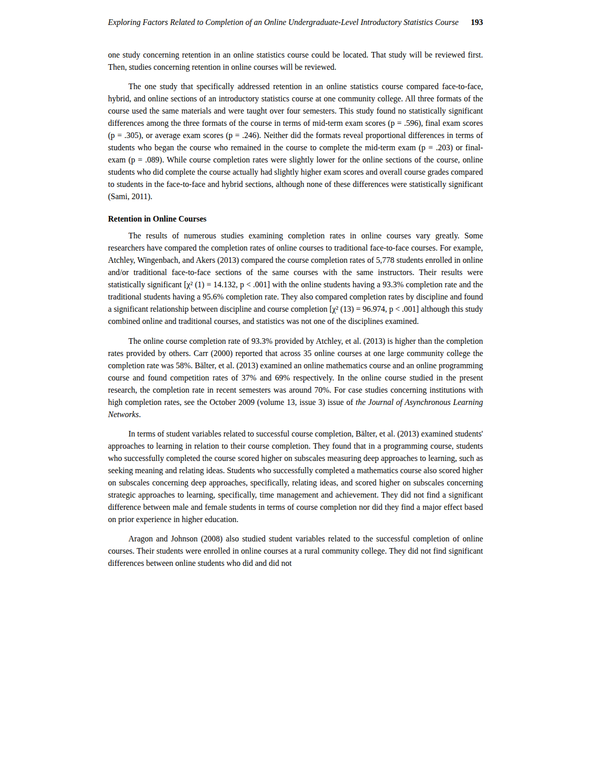Exploring Factors Related to Completion of an Online Undergraduate-Level Introductory Statistics Course 193
one study concerning retention in an online statistics course could be located. That study will be reviewed first. Then, studies concerning retention in online courses will be reviewed.
The one study that specifically addressed retention in an online statistics course compared face-to-face, hybrid, and online sections of an introductory statistics course at one community college. All three formats of the course used the same materials and were taught over four semesters. This study found no statistically significant differences among the three formats of the course in terms of mid-term exam scores (p = .596), final exam scores (p = .305), or average exam scores (p = .246). Neither did the formats reveal proportional differences in terms of students who began the course who remained in the course to complete the mid-term exam (p = .203) or final-exam (p = .089). While course completion rates were slightly lower for the online sections of the course, online students who did complete the course actually had slightly higher exam scores and overall course grades compared to students in the face-to-face and hybrid sections, although none of these differences were statistically significant (Sami, 2011).
Retention in Online Courses
The results of numerous studies examining completion rates in online courses vary greatly. Some researchers have compared the completion rates of online courses to traditional face-to-face courses. For example, Atchley, Wingenbach, and Akers (2013) compared the course completion rates of 5,778 students enrolled in online and/or traditional face-to-face sections of the same courses with the same instructors. Their results were statistically significant [χ² (1) = 14.132, p < .001] with the online students having a 93.3% completion rate and the traditional students having a 95.6% completion rate. They also compared completion rates by discipline and found a significant relationship between discipline and course completion [χ² (13) = 96.974, p < .001] although this study combined online and traditional courses, and statistics was not one of the disciplines examined.
The online course completion rate of 93.3% provided by Atchley, et al. (2013) is higher than the completion rates provided by others. Carr (2000) reported that across 35 online courses at one large community college the completion rate was 58%. Bälter, et al. (2013) examined an online mathematics course and an online programming course and found competition rates of 37% and 69% respectively. In the online course studied in the present research, the completion rate in recent semesters was around 70%. For case studies concerning institutions with high completion rates, see the October 2009 (volume 13, issue 3) issue of the Journal of Asynchronous Learning Networks.
In terms of student variables related to successful course completion, Bälter, et al. (2013) examined students' approaches to learning in relation to their course completion. They found that in a programming course, students who successfully completed the course scored higher on subscales measuring deep approaches to learning, such as seeking meaning and relating ideas. Students who successfully completed a mathematics course also scored higher on subscales concerning deep approaches, specifically, relating ideas, and scored higher on subscales concerning strategic approaches to learning, specifically, time management and achievement. They did not find a significant difference between male and female students in terms of course completion nor did they find a major effect based on prior experience in higher education.
Aragon and Johnson (2008) also studied student variables related to the successful completion of online courses. Their students were enrolled in online courses at a rural community college. They did not find significant differences between online students who did and did not